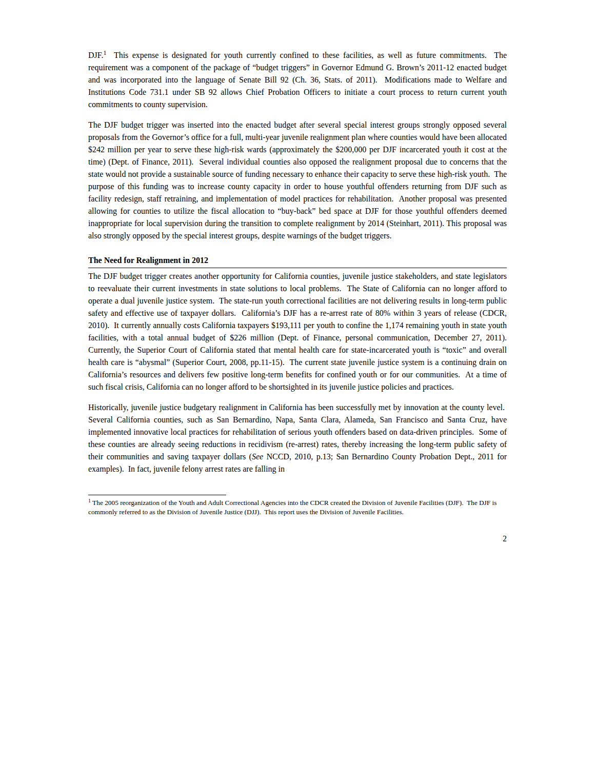DJF.1 This expense is designated for youth currently confined to these facilities, as well as future commitments. The requirement was a component of the package of “budget triggers” in Governor Edmund G. Brown’s 2011-12 enacted budget and was incorporated into the language of Senate Bill 92 (Ch. 36, Stats. of 2011). Modifications made to Welfare and Institutions Code 731.1 under SB 92 allows Chief Probation Officers to initiate a court process to return current youth commitments to county supervision.
The DJF budget trigger was inserted into the enacted budget after several special interest groups strongly opposed several proposals from the Governor’s office for a full, multi-year juvenile realignment plan where counties would have been allocated $242 million per year to serve these high-risk wards (approximately the $200,000 per DJF incarcerated youth it cost at the time) (Dept. of Finance, 2011). Several individual counties also opposed the realignment proposal due to concerns that the state would not provide a sustainable source of funding necessary to enhance their capacity to serve these high-risk youth. The purpose of this funding was to increase county capacity in order to house youthful offenders returning from DJF such as facility redesign, staff retraining, and implementation of model practices for rehabilitation. Another proposal was presented allowing for counties to utilize the fiscal allocation to “buy-back” bed space at DJF for those youthful offenders deemed inappropriate for local supervision during the transition to complete realignment by 2014 (Steinhart, 2011). This proposal was also strongly opposed by the special interest groups, despite warnings of the budget triggers.
The Need for Realignment in 2012
The DJF budget trigger creates another opportunity for California counties, juvenile justice stakeholders, and state legislators to reevaluate their current investments in state solutions to local problems. The State of California can no longer afford to operate a dual juvenile justice system. The state-run youth correctional facilities are not delivering results in long-term public safety and effective use of taxpayer dollars. California’s DJF has a re-arrest rate of 80% within 3 years of release (CDCR, 2010). It currently annually costs California taxpayers $193,111 per youth to confine the 1,174 remaining youth in state youth facilities, with a total annual budget of $226 million (Dept. of Finance, personal communication, December 27, 2011). Currently, the Superior Court of California stated that mental health care for state-incarcerated youth is “toxic” and overall health care is “abysmal” (Superior Court, 2008, pp.11-15). The current state juvenile justice system is a continuing drain on California’s resources and delivers few positive long-term benefits for confined youth or for our communities. At a time of such fiscal crisis, California can no longer afford to be shortsighted in its juvenile justice policies and practices.
Historically, juvenile justice budgetary realignment in California has been successfully met by innovation at the county level. Several California counties, such as San Bernardino, Napa, Santa Clara, Alameda, San Francisco and Santa Cruz, have implemented innovative local practices for rehabilitation of serious youth offenders based on data-driven principles. Some of these counties are already seeing reductions in recidivism (re-arrest) rates, thereby increasing the long-term public safety of their communities and saving taxpayer dollars (See NCCD, 2010, p.13; San Bernardino County Probation Dept., 2011 for examples). In fact, juvenile felony arrest rates are falling in
1 The 2005 reorganization of the Youth and Adult Correctional Agencies into the CDCR created the Division of Juvenile Facilities (DJF). The DJF is commonly referred to as the Division of Juvenile Justice (DJJ). This report uses the Division of Juvenile Facilities.
2